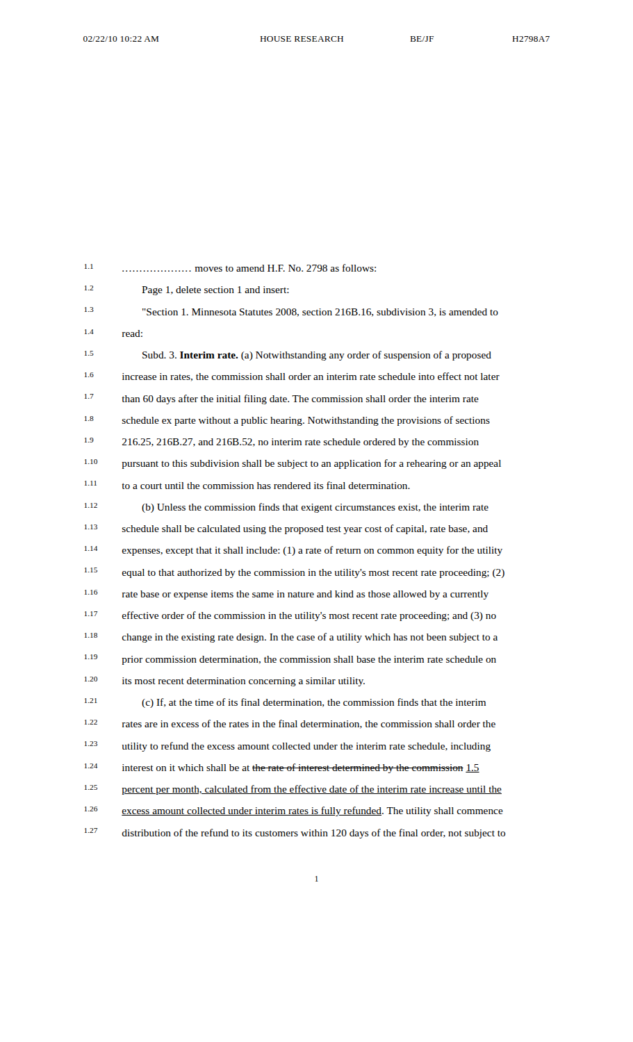02/22/10 10:22 AM
HOUSE RESEARCH
BE/JF
H2798A7
| 1.1 | .................... moves to amend H.F. No. 2798 as follows: |
| 1.2 | Page 1, delete section 1 and insert: |
| 1.3 | "Section 1. Minnesota Statutes 2008, section 216B.16, subdivision 3, is amended to |
| 1.4 | read: |
| 1.5 | Subd. 3. Interim rate. (a) Notwithstanding any order of suspension of a proposed |
| 1.6 | increase in rates, the commission shall order an interim rate schedule into effect not later |
| 1.7 | than 60 days after the initial filing date. The commission shall order the interim rate |
| 1.8 | schedule ex parte without a public hearing. Notwithstanding the provisions of sections |
| 1.9 | 216.25, 216B.27, and 216B.52, no interim rate schedule ordered by the commission |
| 1.10 | pursuant to this subdivision shall be subject to an application for a rehearing or an appeal |
| 1.11 | to a court until the commission has rendered its final determination. |
| 1.12 | (b) Unless the commission finds that exigent circumstances exist, the interim rate |
| 1.13 | schedule shall be calculated using the proposed test year cost of capital, rate base, and |
| 1.14 | expenses, except that it shall include: (1) a rate of return on common equity for the utility |
| 1.15 | equal to that authorized by the commission in the utility's most recent rate proceeding; (2) |
| 1.16 | rate base or expense items the same in nature and kind as those allowed by a currently |
| 1.17 | effective order of the commission in the utility's most recent rate proceeding; and (3) no |
| 1.18 | change in the existing rate design. In the case of a utility which has not been subject to a |
| 1.19 | prior commission determination, the commission shall base the interim rate schedule on |
| 1.20 | its most recent determination concerning a similar utility. |
| 1.21 | (c) If, at the time of its final determination, the commission finds that the interim |
| 1.22 | rates are in excess of the rates in the final determination, the commission shall order the |
| 1.23 | utility to refund the excess amount collected under the interim rate schedule, including |
| 1.24 | interest on it which shall be at the rate of interest determined by the commission 1.5 |
| 1.25 | percent per month, calculated from the effective date of the interim rate increase until the |
| 1.26 | excess amount collected under interim rates is fully refunded . The utility shall commence |
| 1.27 | distribution of the refund to its customers within 120 days of the final order, not subject to |
1